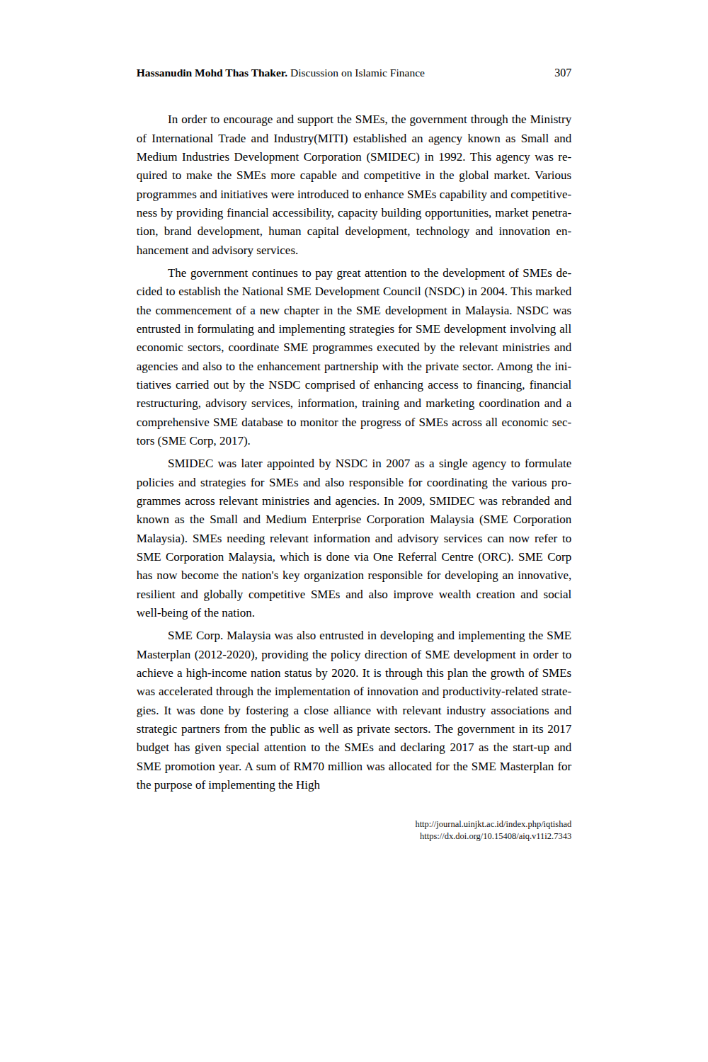Hassanudin Mohd Thas Thaker. Discussion on Islamic Finance
307
In order to encourage and support the SMEs, the government through the Ministry of International Trade and Industry(MITI) established an agency known as Small and Medium Industries Development Corporation (SMIDEC) in 1992. This agency was required to make the SMEs more capable and competitive in the global market. Various programmes and initiatives were introduced to enhance SMEs capability and competitiveness by providing financial accessibility, capacity building opportunities, market penetration, brand development, human capital development, technology and innovation enhancement and advisory services.
The government continues to pay great attention to the development of SMEs decided to establish the National SME Development Council (NSDC) in 2004. This marked the commencement of a new chapter in the SME development in Malaysia. NSDC was entrusted in formulating and implementing strategies for SME development involving all economic sectors, coordinate SME programmes executed by the relevant ministries and agencies and also to the enhancement partnership with the private sector. Among the initiatives carried out by the NSDC comprised of enhancing access to financing, financial restructuring, advisory services, information, training and marketing coordination and a comprehensive SME database to monitor the progress of SMEs across all economic sectors (SME Corp, 2017).
SMIDEC was later appointed by NSDC in 2007 as a single agency to formulate policies and strategies for SMEs and also responsible for coordinating the various programmes across relevant ministries and agencies. In 2009, SMIDEC was rebranded and known as the Small and Medium Enterprise Corporation Malaysia (SME Corporation Malaysia). SMEs needing relevant information and advisory services can now refer to SME Corporation Malaysia, which is done via One Referral Centre (ORC). SME Corp has now become the nation's key organization responsible for developing an innovative, resilient and globally competitive SMEs and also improve wealth creation and social well-being of the nation.
SME Corp. Malaysia was also entrusted in developing and implementing the SME Masterplan (2012-2020), providing the policy direction of SME development in order to achieve a high-income nation status by 2020. It is through this plan the growth of SMEs was accelerated through the implementation of innovation and productivity-related strategies. It was done by fostering a close alliance with relevant industry associations and strategic partners from the public as well as private sectors. The government in its 2017 budget has given special attention to the SMEs and declaring 2017 as the start-up and SME promotion year. A sum of RM70 million was allocated for the SME Masterplan for the purpose of implementing the High
http://journal.uinjkt.ac.id/index.php/iqtishad
https://dx.doi.org/10.15408/aiq.v11i2.7343